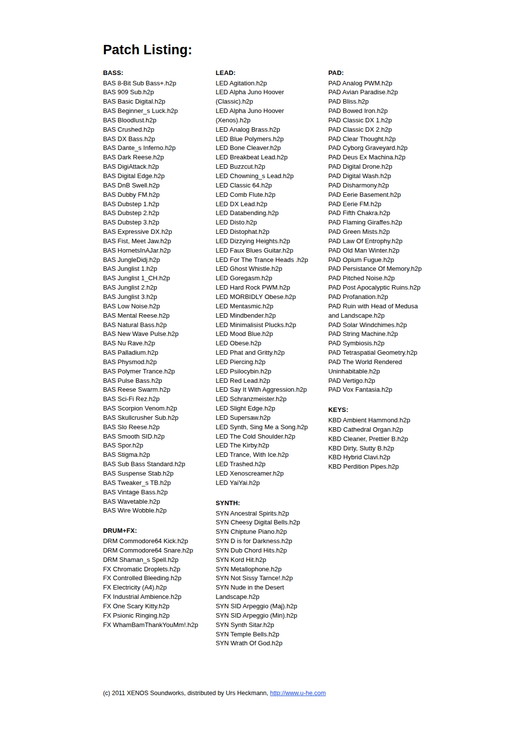Patch Listing:
BASS:
BAS 8-Bit Sub Bass+.h2p
BAS 909 Sub.h2p
BAS Basic Digital.h2p
BAS Beginner_s Luck.h2p
BAS Bloodlust.h2p
BAS Crushed.h2p
BAS DX Bass.h2p
BAS Dante_s Inferno.h2p
BAS Dark Reese.h2p
BAS DigiAttack.h2p
BAS Digital Edge.h2p
BAS DnB Swell.h2p
BAS Dubby FM.h2p
BAS Dubstep 1.h2p
BAS Dubstep 2.h2p
BAS Dubstep 3.h2p
BAS Expressive DX.h2p
BAS Fist, Meet Jaw.h2p
BAS HornetsInAJar.h2p
BAS JungleDidj.h2p
BAS Junglist 1.h2p
BAS Junglist 1_CH.h2p
BAS Junglist 2.h2p
BAS Junglist 3.h2p
BAS Low Noise.h2p
BAS Mental Reese.h2p
BAS Natural Bass.h2p
BAS New Wave Pulse.h2p
BAS Nu Rave.h2p
BAS Palladium.h2p
BAS Physmod.h2p
BAS Polymer Trance.h2p
BAS Pulse Bass.h2p
BAS Reese Swarm.h2p
BAS Sci-Fi Rez.h2p
BAS Scorpion Venom.h2p
BAS Skullcrusher Sub.h2p
BAS Slo Reese.h2p
BAS Smooth SID.h2p
BAS Spor.h2p
BAS Stigma.h2p
BAS Sub Bass Standard.h2p
BAS Suspense Stab.h2p
BAS Tweaker_s TB.h2p
BAS Vintage Bass.h2p
BAS Wavetable.h2p
BAS Wire Wobble.h2p
DRUM+FX:
DRM Commodore64 Kick.h2p
DRM Commodore64 Snare.h2p
DRM Shaman_s Spell.h2p
FX Chromatic Droplets.h2p
FX Controlled Bleeding.h2p
FX Electricity (A4).h2p
FX Industrial Ambience.h2p
FX One Scary Kitty.h2p
FX Psionic Ringing.h2p
FX WhamBamThankYouMm!.h2p
LEAD:
LED Agitation.h2p
LED Alpha Juno Hoover (Classic).h2p
LED Alpha Juno Hoover (Xenos).h2p
LED Analog Brass.h2p
LED Blue Polymers.h2p
LED Bone Cleaver.h2p
LED Breakbeat Lead.h2p
LED Buzzcut.h2p
LED Chowning_s Lead.h2p
LED Classic 64.h2p
LED Comb Flute.h2p
LED DX Lead.h2p
LED Databending.h2p
LED Disto.h2p
LED Distophat.h2p
LED Dizzying Heights.h2p
LED Faux Blues Guitar.h2p
LED For The Trance Heads .h2p
LED Ghost Whistle.h2p
LED Goregasm.h2p
LED Hard Rock PWM.h2p
LED MORBIDLY Obese.h2p
LED Mentasmic.h2p
LED Mindbender.h2p
LED Minimalisist Plucks.h2p
LED Mood Blue.h2p
LED Obese.h2p
LED Phat and Gritty.h2p
LED Piercing.h2p
LED Psilocybin.h2p
LED Red Lead.h2p
LED Say It With Aggression.h2p
LED Schranzmeister.h2p
LED Slight Edge.h2p
LED Supersaw.h2p
LED Synth, Sing Me a Song.h2p
LED The Cold Shoulder.h2p
LED The Kirby.h2p
LED Trance, With Ice.h2p
LED Trashed.h2p
LED Xenoscreamer.h2p
LED YaiYai.h2p
SYNTH:
SYN Ancestral Spirits.h2p
SYN Cheesy Digital Bells.h2p
SYN Chiptune Piano.h2p
SYN D is for Darkness.h2p
SYN Dub Chord Hits.h2p
SYN Kord Hit.h2p
SYN Metallophone.h2p
SYN Not Sissy Tarnce!.h2p
SYN Nude in the Desert Landscape.h2p
SYN SID Arpeggio (Maj).h2p
SYN SID Arpeggio (Min).h2p
SYN Synth Sitar.h2p
SYN Temple Bells.h2p
SYN Wrath Of God.h2p
PAD:
PAD Analog PWM.h2p
PAD Avian Paradise.h2p
PAD Bliss.h2p
PAD Bowed Iron.h2p
PAD Classic DX 1.h2p
PAD Classic DX 2.h2p
PAD Clear Thought.h2p
PAD Cyborg Graveyard.h2p
PAD Deus Ex Machina.h2p
PAD Digital Drone.h2p
PAD Digital Wash.h2p
PAD Disharmony.h2p
PAD Eerie Basement.h2p
PAD Eerie FM.h2p
PAD Fifth Chakra.h2p
PAD Flaming Giraffes.h2p
PAD Green Mists.h2p
PAD Law Of Entrophy.h2p
PAD Old Man Winter.h2p
PAD Opium Fugue.h2p
PAD Persistance Of Memory.h2p
PAD Pitched Noise.h2p
PAD Post Apocalyptic Ruins.h2p
PAD Profanation.h2p
PAD Ruin with Head of Medusa and Landscape.h2p
PAD Solar Windchimes.h2p
PAD String Machine.h2p
PAD Symbiosis.h2p
PAD Tetraspatial Geometry.h2p
PAD The World Rendered Uninhabitable.h2p
PAD Vertigo.h2p
PAD Vox Fantasia.h2p
KEYS:
KBD Ambient Hammond.h2p
KBD Cathedral Organ.h2p
KBD Cleaner, Prettier B.h2p
KBD Dirty, Slutty B.h2p
KBD Hybrid Clavi.h2p
KBD Perdition Pipes.h2p
(c) 2011 XENOS Soundworks, distributed by Urs Heckmann, http://www.u-he.com